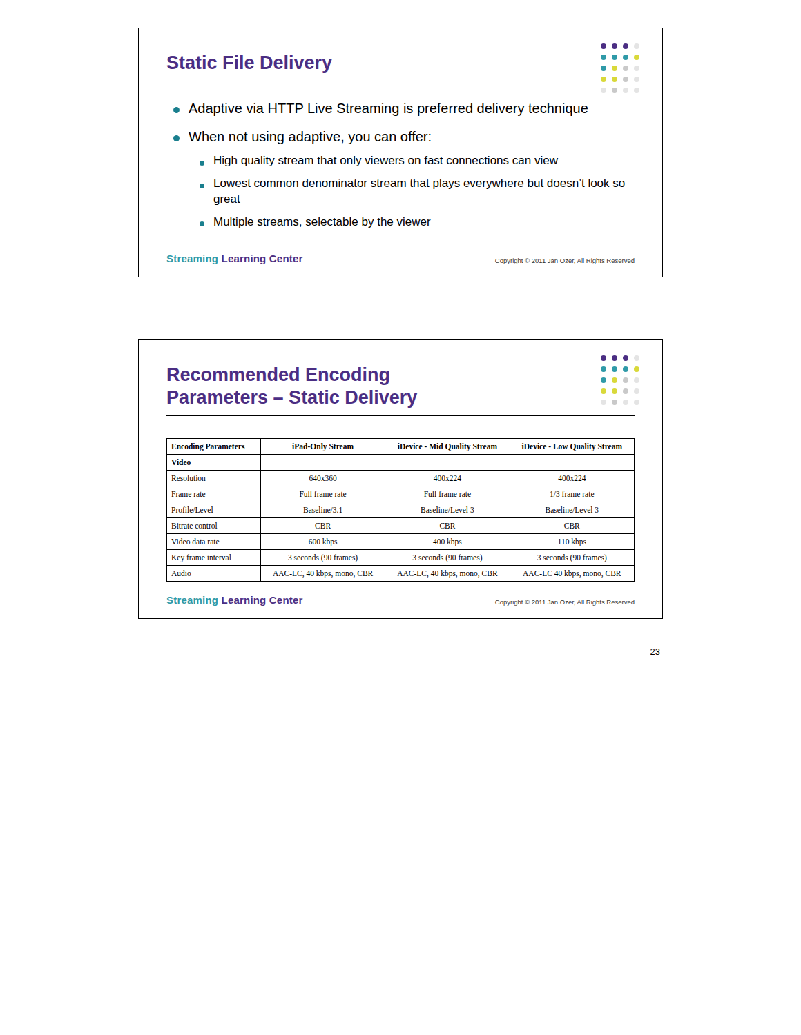Static File Delivery
Adaptive via HTTP Live Streaming is preferred delivery technique
When not using adaptive, you can offer:
High quality stream that only viewers on fast connections can view
Lowest common denominator stream that plays everywhere but doesn’t look so great
Multiple streams, selectable by the viewer
Streaming Learning Center Copyright © 2011 Jan Ozer, All Rights Reserved
Recommended Encoding
Parameters – Static Delivery
Recommended encoding parameters for static delivery
| Encoding Parameters | iPad-Only Stream | iDevice - Mid Quality Stream | iDevice - Low Quality Stream |
| --- | --- | --- | --- |
| Video | | | |
| Resolution | 640x360 | 400x224 | 400x224 |
| Frame rate | Full frame rate | Full frame rate | 1/3 frame rate |
| Profile/Level | Baseline/3.1 | Baseline/Level 3 | Baseline/Level 3 |
| Bitrate control | CBR | CBR | CBR |
| Video data rate | 600 kbps | 400 kbps | 110 kbps |
| Key frame interval | 3 seconds (90 frames) | 3 seconds (90 frames) | 3 seconds (90 frames) |
| Audio | AAC-LC, 40 kbps, mono, CBR | AAC-LC, 40 kbps, mono, CBR | AAC-LC 40 kbps, mono, CBR |
Streaming Learning Center Copyright © 2011 Jan Ozer, All Rights Reserved
23